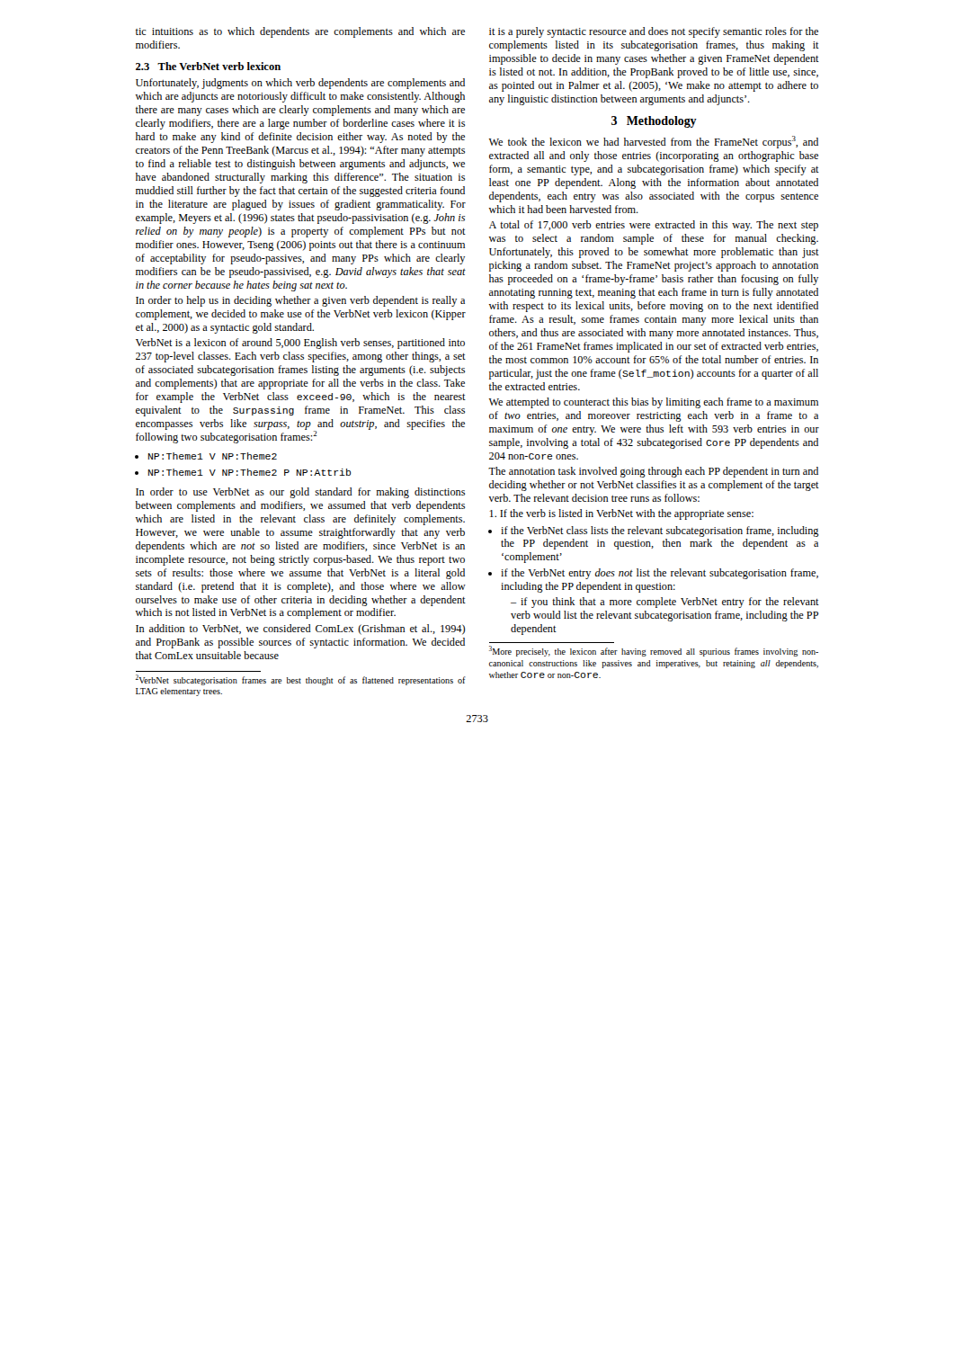tic intuitions as to which dependents are complements and which are modifiers.
2.3 The VerbNet verb lexicon
Unfortunately, judgments on which verb dependents are complements and which are adjuncts are notoriously difficult to make consistently. Although there are many cases which are clearly complements and many which are clearly modifiers, there are a large number of borderline cases where it is hard to make any kind of definite decision either way. As noted by the creators of the Penn TreeBank (Marcus et al., 1994): “After many attempts to find a reliable test to distinguish between arguments and adjuncts, we have abandoned structurally marking this difference”. The situation is muddied still further by the fact that certain of the suggested criteria found in the literature are plagued by issues of gradient grammaticality. For example, Meyers et al. (1996) states that pseudo-passivisation (e.g. John is relied on by many people) is a property of complement PPs but not modifier ones. However, Tseng (2006) points out that there is a continuum of acceptability for pseudo-passives, and many PPs which are clearly modifiers can be be pseudo-passivised, e.g. David always takes that seat in the corner because he hates being sat next to.
In order to help us in deciding whether a given verb dependent is really a complement, we decided to make use of the VerbNet verb lexicon (Kipper et al., 2000) as a syntactic gold standard.
VerbNet is a lexicon of around 5,000 English verb senses, partitioned into 237 top-level classes. Each verb class specifies, among other things, a set of associated subcategorisation frames listing the arguments (i.e. subjects and complements) that are appropriate for all the verbs in the class. Take for example the VerbNet class exceed-90, which is the nearest equivalent to the Surpassing frame in FrameNet. This class encompasses verbs like surpass, top and outstrip, and specifies the following two subcategorisation frames:2
NP:Theme1 V NP:Theme2
NP:Theme1 V NP:Theme2 P NP:Attrib
In order to use VerbNet as our gold standard for making distinctions between complements and modifiers, we assumed that verb dependents which are listed in the relevant class are definitely complements. However, we were unable to assume straightforwardly that any verb dependents which are not so listed are modifiers, since VerbNet is an incomplete resource, not being strictly corpus-based. We thus report two sets of results: those where we assume that VerbNet is a literal gold standard (i.e. pretend that it is complete), and those where we allow ourselves to make use of other criteria in deciding whether a dependent which is not listed in VerbNet is a complement or modifier.
In addition to VerbNet, we considered ComLex (Grishman et al., 1994) and PropBank as possible sources of syntactic information. We decided that ComLex unsuitable because
2VerbNet subcategorisation frames are best thought of as flattened representations of LTAG elementary trees.
it is a purely syntactic resource and does not specify semantic roles for the complements listed in its subcategorisation frames, thus making it impossible to decide in many cases whether a given FrameNet dependent is listed ot not. In addition, the PropBank proved to be of little use, since, as pointed out in Palmer et al. (2005), ‘We make no attempt to adhere to any linguistic distinction between arguments and adjuncts’.
3 Methodology
We took the lexicon we had harvested from the FrameNet corpus3, and extracted all and only those entries (incorporating an orthographic base form, a semantic type, and a subcategorisation frame) which specify at least one PP dependent. Along with the information about annotated dependents, each entry was also associated with the corpus sentence which it had been harvested from.
A total of 17,000 verb entries were extracted in this way. The next step was to select a random sample of these for manual checking. Unfortunately, this proved to be somewhat more problematic than just picking a random subset. The FrameNet project’s approach to annotation has proceeded on a ‘frame-by-frame’ basis rather than focusing on fully annotating running text, meaning that each frame in turn is fully annotated with respect to its lexical units, before moving on to the next identified frame. As a result, some frames contain many more lexical units than others, and thus are associated with many more annotated instances. Thus, of the 261 FrameNet frames implicated in our set of extracted verb entries, the most common 10% account for 65% of the total number of entries. In particular, just the one frame (Self_motion) accounts for a quarter of all the extracted entries.
We attempted to counteract this bias by limiting each frame to a maximum of two entries, and moreover restricting each verb in a frame to a maximum of one entry. We were thus left with 593 verb entries in our sample, involving a total of 432 subcategorised Core PP dependents and 204 non-Core ones.
The annotation task involved going through each PP dependent in turn and deciding whether or not VerbNet classifies it as a complement of the target verb. The relevant decision tree runs as follows:
1. If the verb is listed in VerbNet with the appropriate sense:
if the VerbNet class lists the relevant subcategorisation frame, including the PP dependent in question, then mark the dependent as a ‘complement’
if the VerbNet entry does not list the relevant subcategorisation frame, including the PP dependent in question:
if you think that a more complete VerbNet entry for the relevant verb would list the relevant subcategorisation frame, including the PP dependent
3More precisely, the lexicon after having removed all spurious frames involving non-canonical constructions like passives and imperatives, but retaining all dependents, whether Core or non-Core.
2733